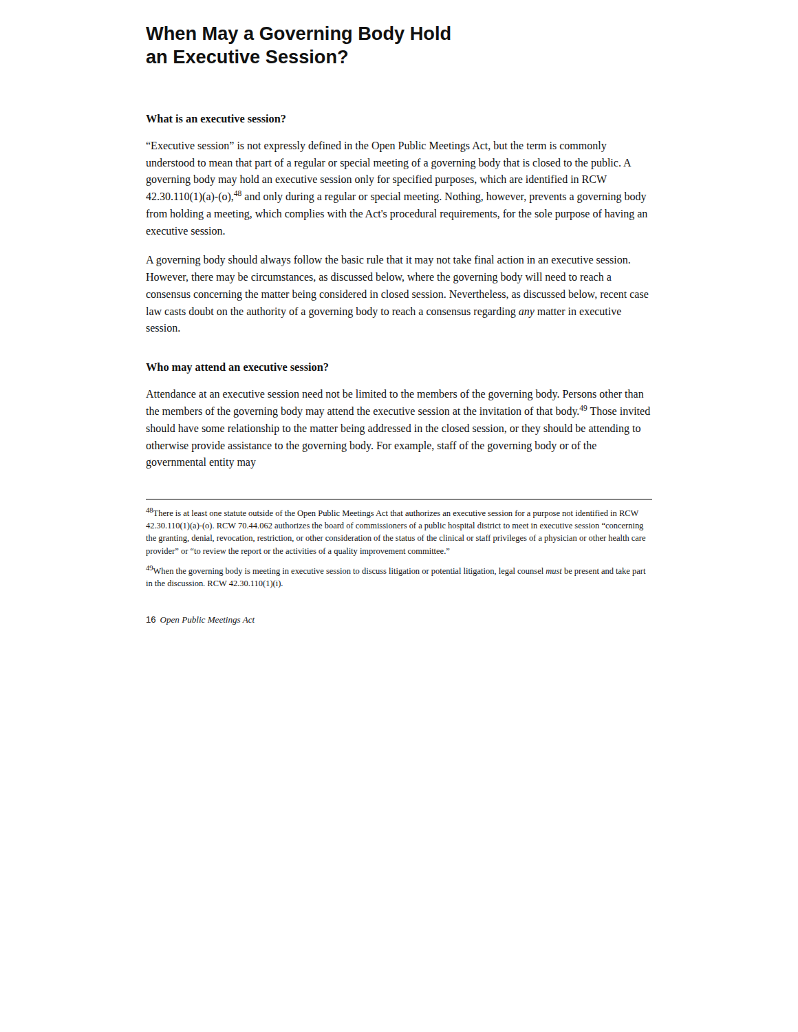When May a Governing Body Hold
an Executive Session?
What is an executive session?
“Executive session” is not expressly defined in the Open Public Meetings Act, but the term is commonly understood to mean that part of a regular or special meeting of a governing body that is closed to the public. A governing body may hold an executive session only for specified purposes, which are identified in RCW 42.30.110(1)(a)-(o),48 and only during a regular or special meeting. Nothing, however, prevents a governing body from holding a meeting, which complies with the Act's procedural requirements, for the sole purpose of having an executive session.
A governing body should always follow the basic rule that it may not take final action in an executive session. However, there may be circumstances, as discussed below, where the governing body will need to reach a consensus concerning the matter being considered in closed session. Nevertheless, as discussed below, recent case law casts doubt on the authority of a governing body to reach a consensus regarding any matter in executive session.
Who may attend an executive session?
Attendance at an executive session need not be limited to the members of the governing body. Persons other than the members of the governing body may attend the executive session at the invitation of that body.49 Those invited should have some relationship to the matter being addressed in the closed session, or they should be attending to otherwise provide assistance to the governing body. For example, staff of the governing body or of the governmental entity may
48There is at least one statute outside of the Open Public Meetings Act that authorizes an executive session for a purpose not identified in RCW 42.30.110(1)(a)-(o). RCW 70.44.062 authorizes the board of commissioners of a public hospital district to meet in executive session “concerning the granting, denial, revocation, restriction, or other consideration of the status of the clinical or staff privileges of a physician or other health care provider” or “to review the report or the activities of a quality improvement committee.”
49When the governing body is meeting in executive session to discuss litigation or potential litigation, legal counsel must be present and take part in the discussion. RCW 42.30.110(1)(i).
16 Open Public Meetings Act